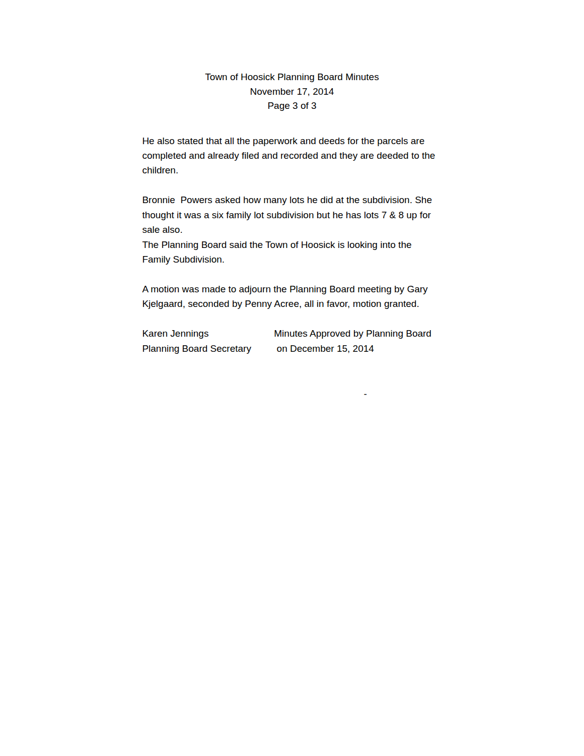Town of Hoosick Planning Board Minutes
November 17, 2014
Page 3 of 3
He also stated that all the paperwork and deeds for the parcels are completed and already filed and recorded and they are deeded to the children.
Bronnie Powers asked how many lots he did at the subdivision. She thought it was a six family lot subdivision but he has lots 7 & 8 up for sale also.
The Planning Board said the Town of Hoosick is looking into the Family Subdivision.
A motion was made to adjourn the Planning Board meeting by Gary Kjelgaard, seconded by Penny Acree, all in favor, motion granted.
| Karen Jennings | Minutes Approved by Planning Board |
| Planning Board Secretary | on December 15, 2014 |
-